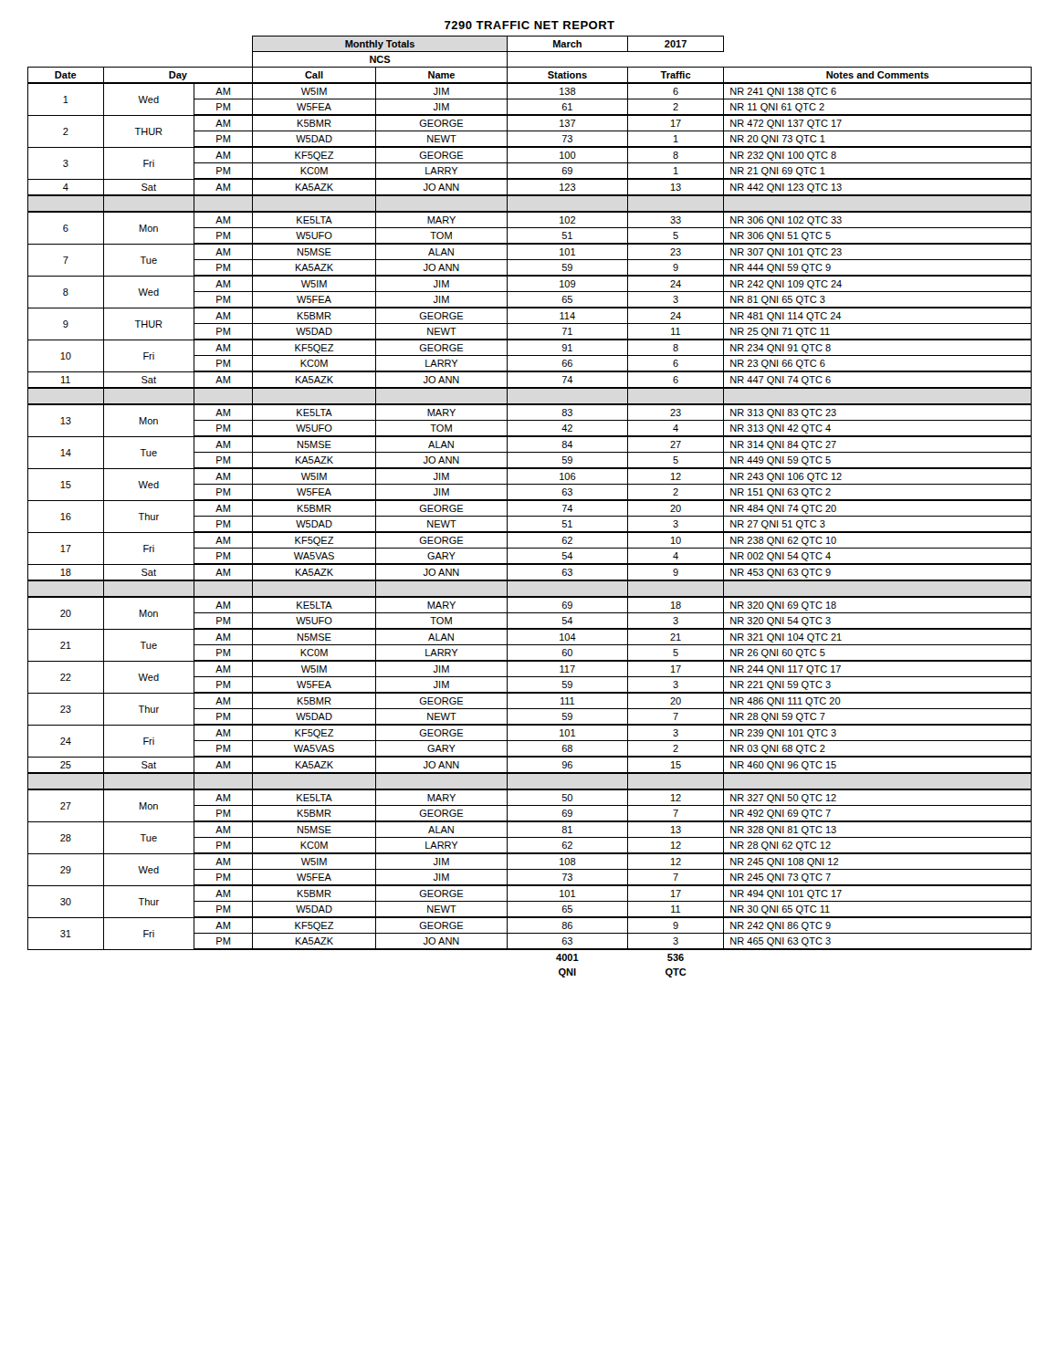7290 TRAFFIC NET REPORT
| | | | Monthly Totals | March | 2017 | |
| | | | NCS | | | |
| Date | Day | Call | Name | Stations | Traffic | Notes and Comments |
| 1 | Wed | AM | W5IM | JIM | 138 | 6 | NR 241 QNI 138 QTC 6 |
| PM | W5FEA | JIM | 61 | 2 | NR 11 QNI 61 QTC 2 |
| 2 | THUR | AM | K5BMR | GEORGE | 137 | 17 | NR 472 QNI 137 QTC 17 |
| PM | W5DAD | NEWT | 73 | 1 | NR 20 QNI 73 QTC 1 |
| 3 | Fri | AM | KF5QEZ | GEORGE | 100 | 8 | NR 232 QNI 100 QTC 8 |
| PM | KC0M | LARRY | 69 | 1 | NR 21 QNI 69 QTC 1 |
| 4 | Sat | AM | KA5AZK | JO ANN | 123 | 13 | NR 442 QNI 123 QTC 13 |
| 6 | Mon | AM | KE5LTA | MARY | 102 | 33 | NR 306 QNI 102 QTC 33 |
| PM | W5UFO | TOM | 51 | 5 | NR 306 QNI 51 QTC 5 |
| 7 | Tue | AM | N5MSE | ALAN | 101 | 23 | NR 307 QNI 101 QTC 23 |
| PM | KA5AZK | JO ANN | 59 | 9 | NR 444 QNI 59 QTC 9 |
| 8 | Wed | AM | W5IM | JIM | 109 | 24 | NR 242 QNI 109 QTC 24 |
| PM | W5FEA | JIM | 65 | 3 | NR 81 QNI 65 QTC 3 |
| 9 | THUR | AM | K5BMR | GEORGE | 114 | 24 | NR 481 QNI 114 QTC 24 |
| PM | W5DAD | NEWT | 71 | 11 | NR 25 QNI 71 QTC 11 |
| 10 | Fri | AM | KF5QEZ | GEORGE | 91 | 8 | NR 234 QNI 91 QTC 8 |
| PM | KC0M | LARRY | 66 | 6 | NR 23 QNI 66 QTC 6 |
| 11 | Sat | AM | KA5AZK | JO ANN | 74 | 6 | NR 447 QNI 74 QTC 6 |
| 13 | Mon | AM | KE5LTA | MARY | 83 | 23 | NR 313 QNI 83 QTC 23 |
| PM | W5UFO | TOM | 42 | 4 | NR 313 QNI 42 QTC 4 |
| 14 | Tue | AM | N5MSE | ALAN | 84 | 27 | NR 314 QNI 84 QTC 27 |
| PM | KA5AZK | JO ANN | 59 | 5 | NR 449 QNI 59 QTC 5 |
| 15 | Wed | AM | W5IM | JIM | 106 | 12 | NR 243 QNI 106 QTC 12 |
| PM | W5FEA | JIM | 63 | 2 | NR 151 QNI 63 QTC 2 |
| 16 | Thur | AM | K5BMR | GEORGE | 74 | 20 | NR 484 QNI 74 QTC 20 |
| PM | W5DAD | NEWT | 51 | 3 | NR 27 QNI 51 QTC 3 |
| 17 | Fri | AM | KF5QEZ | GEORGE | 62 | 10 | NR 238 QNI 62 QTC 10 |
| PM | WA5VAS | GARY | 54 | 4 | NR 002 QNI 54 QTC 4 |
| 18 | Sat | AM | KA5AZK | JO ANN | 63 | 9 | NR 453 QNI 63 QTC 9 |
| 20 | Mon | AM | KE5LTA | MARY | 69 | 18 | NR 320 QNI 69 QTC 18 |
| PM | W5UFO | TOM | 54 | 3 | NR 320 QNI 54 QTC 3 |
| 21 | Tue | AM | N5MSE | ALAN | 104 | 21 | NR 321 QNI 104 QTC 21 |
| PM | KC0M | LARRY | 60 | 5 | NR 26 QNI 60 QTC 5 |
| 22 | Wed | AM | W5IM | JIM | 117 | 17 | NR 244 QNI 117 QTC 17 |
| PM | W5FEA | JIM | 59 | 3 | NR 221 QNI 59 QTC 3 |
| 23 | Thur | AM | K5BMR | GEORGE | 111 | 20 | NR 486 QNI 111 QTC 20 |
| PM | W5DAD | NEWT | 59 | 7 | NR 28 QNI 59 QTC 7 |
| 24 | Fri | AM | KF5QEZ | GEORGE | 101 | 3 | NR 239 QNI 101 QTC 3 |
| PM | WA5VAS | GARY | 68 | 2 | NR 03 QNI 68 QTC 2 |
| 25 | Sat | AM | KA5AZK | JO ANN | 96 | 15 | NR 460 QNI 96 QTC 15 |
| 27 | Mon | AM | KE5LTA | MARY | 50 | 12 | NR 327 QNI 50 QTC 12 |
| PM | K5BMR | GEORGE | 69 | 7 | NR 492 QNI 69 QTC 7 |
| 28 | Tue | AM | N5MSE | ALAN | 81 | 13 | NR 328 QNI 81 QTC 13 |
| PM | KC0M | LARRY | 62 | 12 | NR 28 QNI 62 QTC 12 |
| 29 | Wed | AM | W5IM | JIM | 108 | 12 | NR 245 QNI 108 QNI 12 |
| PM | W5FEA | JIM | 73 | 7 | NR 245 QNI 73 QTC 7 |
| 30 | Thur | AM | K5BMR | GEORGE | 101 | 17 | NR 494 QNI 101 QTC 17 |
| PM | W5DAD | NEWT | 65 | 11 | NR 30 QNI 65 QTC 11 |
| 31 | Fri | AM | KF5QEZ | GEORGE | 86 | 9 | NR 242 QNI 86 QTC 9 |
| PM | KA5AZK | JO ANN | 63 | 3 | NR 465 QNI 63 QTC 3 |
| | | | | | 4001 | 536 | |
| | | | | | QNI | QTC | |